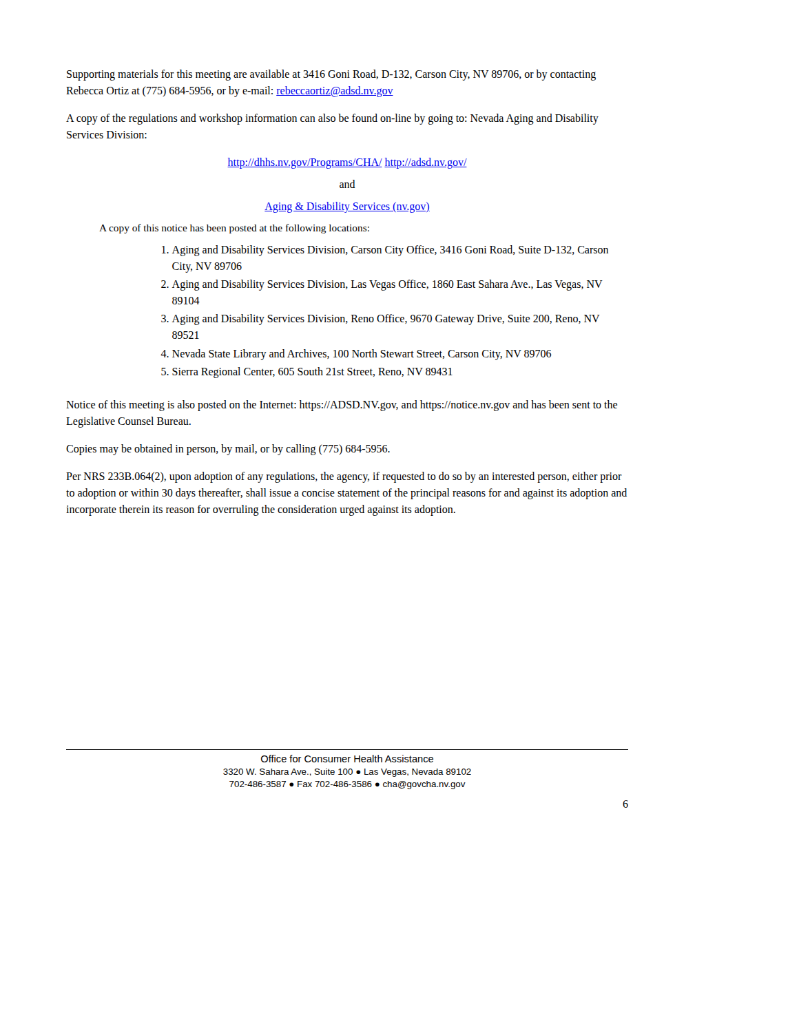Supporting materials for this meeting are available at 3416 Goni Road, D-132, Carson City, NV 89706, or by contacting Rebecca Ortiz at (775) 684-5956, or by e-mail: rebeccaortiz@adsd.nv.gov
A copy of the regulations and workshop information can also be found on-line by going to: Nevada Aging and Disability Services Division:
http://dhhs.nv.gov/Programs/CHA/ http://adsd.nv.gov/
and
Aging & Disability Services (nv.gov)
A copy of this notice has been posted at the following locations:
Aging and Disability Services Division, Carson City Office, 3416 Goni Road, Suite D-132, Carson City, NV 89706
Aging and Disability Services Division, Las Vegas Office, 1860 East Sahara Ave., Las Vegas, NV 89104
Aging and Disability Services Division, Reno Office, 9670 Gateway Drive, Suite 200, Reno, NV 89521
Nevada State Library and Archives, 100 North Stewart Street, Carson City, NV 89706
Sierra Regional Center, 605 South 21st Street, Reno, NV 89431
Notice of this meeting is also posted on the Internet: https://ADSD.NV.gov, and https://notice.nv.gov and has been sent to the Legislative Counsel Bureau.
Copies may be obtained in person, by mail, or by calling (775) 684-5956.
Per NRS 233B.064(2), upon adoption of any regulations, the agency, if requested to do so by an interested person, either prior to adoption or within 30 days thereafter, shall issue a concise statement of the principal reasons for and against its adoption and incorporate therein its reason for overruling the consideration urged against its adoption.
Office for Consumer Health Assistance
3320 W. Sahara Ave., Suite 100 ● Las Vegas, Nevada 89102
702-486-3587 ● Fax 702-486-3586 ● cha@govcha.nv.gov
6